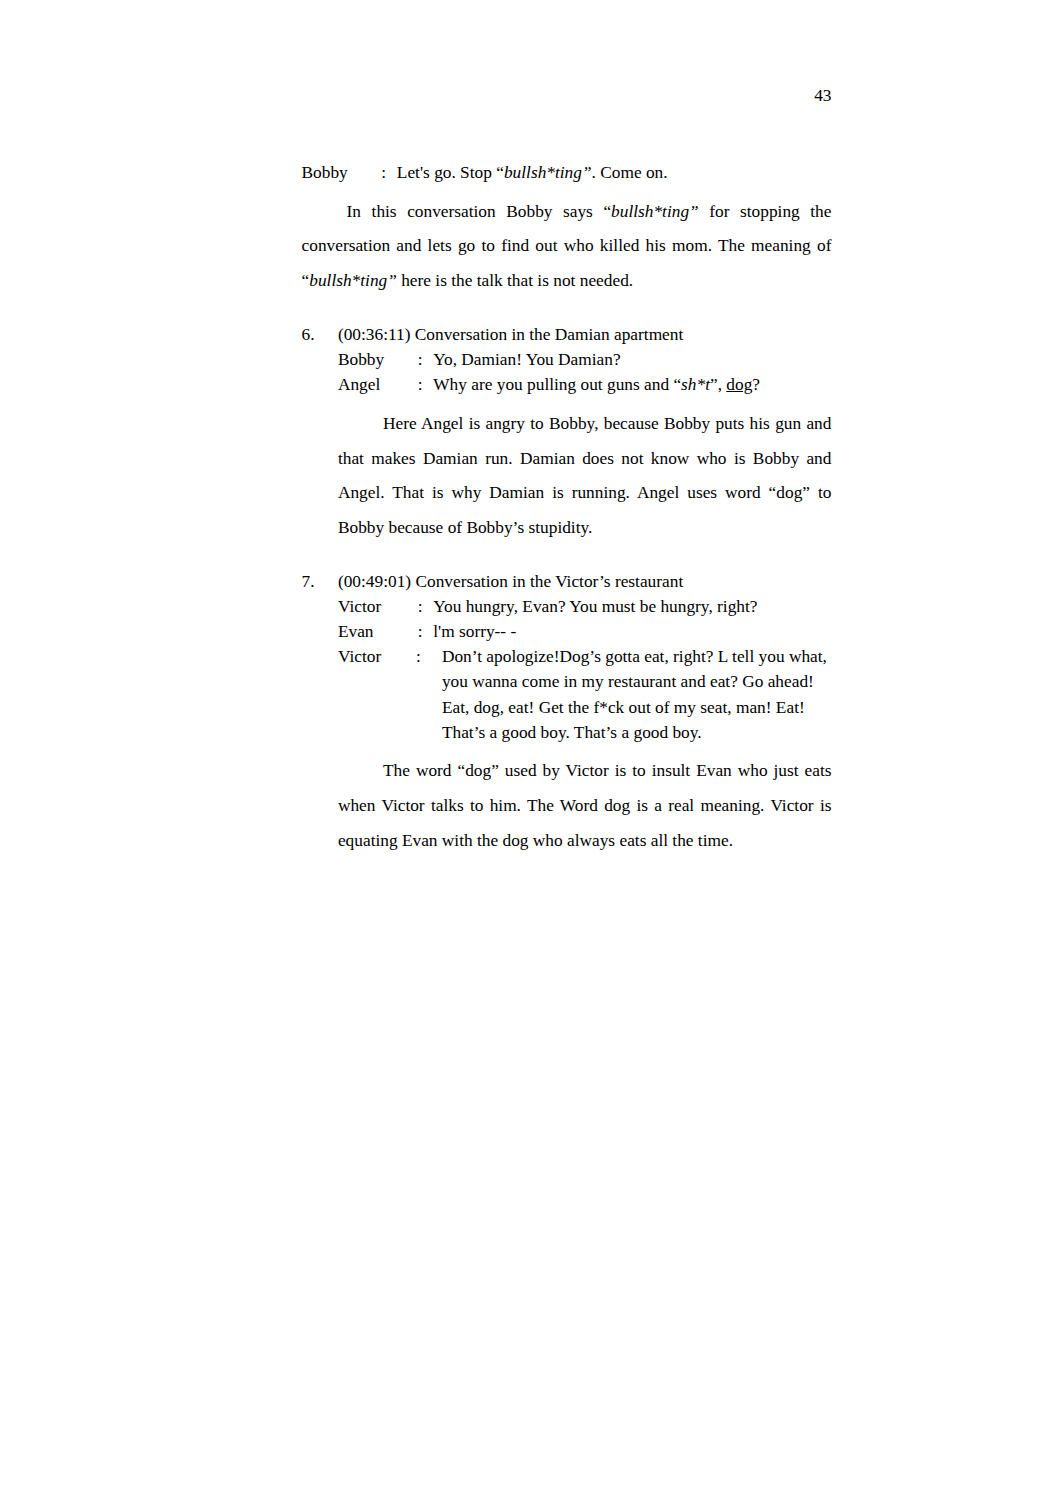43
Bobby: Let's go. Stop “bullsh*ting”. Come on.
In this conversation Bobby says “bullsh*ting” for stopping the conversation and lets go to find out who killed his mom. The meaning of “bullsh*ting” here is the talk that is not needed.
6.
(00:36:11) Conversation in the Damian apartment
Bobby: Yo, Damian! You Damian?
Angel: Why are you pulling out guns and “sh*t”, dog?
Here Angel is angry to Bobby, because Bobby puts his gun and that makes Damian run. Damian does not know who is Bobby and Angel. That is why Damian is running. Angel uses word “dog” to Bobby because of Bobby’s stupidity.
7.
(00:49:01) Conversation in the Victor’s restaurant
Victor: You hungry, Evan? You must be hungry, right?
Evan: l'm sorry-- -
Victor: Don’t apologize!Dog’s gotta eat, right? L tell you what, you wanna come in my restaurant and eat? Go ahead! Eat, dog, eat! Get the f*ck out of my seat, man! Eat! That’s a good boy. That’s a good boy.
The word “dog” used by Victor is to insult Evan who just eats when Victor talks to him. The Word dog is a real meaning. Victor is equating Evan with the dog who always eats all the time.